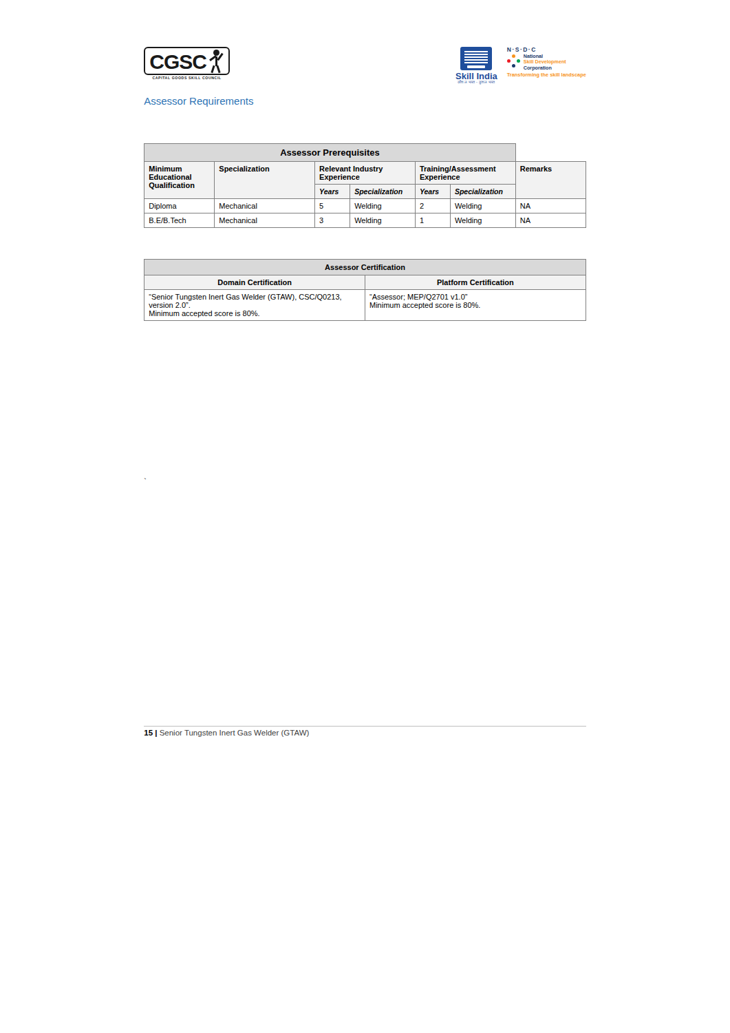CGSC
CAPITAL GOODS SKILL COUNCIL
Skill India
कौशल भारत - कुशल भारत
N·S·D·C
National
Skill Development
Corporation
Transforming the skill landscape
Assessor Requirements
| Assessor Prerequisites |
| Minimum Educational Qualification | Specialization | Relevant Industry Experience | Training/Assessment Experience | Remarks |
| Years | Specialization | Years | Specialization |
| Diploma | Mechanical | 5 | Welding | 2 | Welding | NA |
| B.E/B.Tech | Mechanical | 3 | Welding | 1 | Welding | NA |
| Assessor Certification |
| Domain Certification | Platform Certification |
| “Senior Tungsten Inert Gas Welder (GTAW), CSC/Q0213, version 2.0”. Minimum accepted score is 80%. | “Assessor; MEP/Q2701 v1.0” Minimum accepted score is 80%. |
`
15 | Senior Tungsten Inert Gas Welder (GTAW)